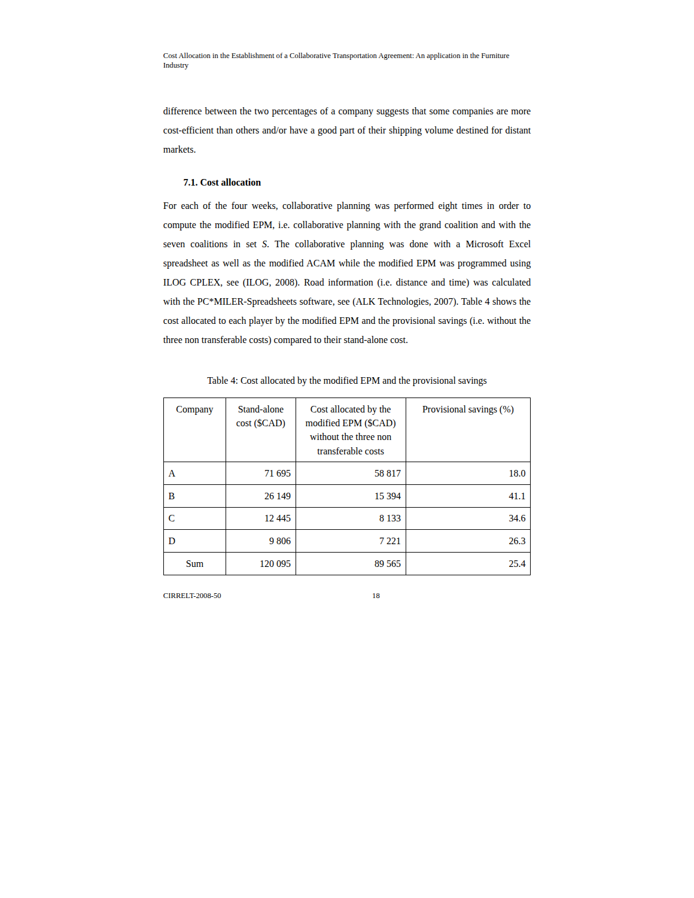Cost Allocation in the Establishment of a Collaborative Transportation Agreement: An application in the Furniture Industry
difference between the two percentages of a company suggests that some companies are more cost-efficient than others and/or have a good part of their shipping volume destined for distant markets.
7.1. Cost allocation
For each of the four weeks, collaborative planning was performed eight times in order to compute the modified EPM, i.e. collaborative planning with the grand coalition and with the seven coalitions in set S. The collaborative planning was done with a Microsoft Excel spreadsheet as well as the modified ACAM while the modified EPM was programmed using ILOG CPLEX, see (ILOG, 2008). Road information (i.e. distance and time) was calculated with the PC*MILER-Spreadsheets software, see (ALK Technologies, 2007). Table 4 shows the cost allocated to each player by the modified EPM and the provisional savings (i.e. without the three non transferable costs) compared to their stand-alone cost.
Table 4: Cost allocated by the modified EPM and the provisional savings
| Company | Stand-alone cost ($CAD) | Cost allocated by the modified EPM ($CAD) without the three non transferable costs | Provisional savings (%) |
| --- | --- | --- | --- |
| A | 71 695 | 58 817 | 18.0 |
| B | 26 149 | 15 394 | 41.1 |
| C | 12 445 | 8 133 | 34.6 |
| D | 9 806 | 7 221 | 26.3 |
| Sum | 120 095 | 89 565 | 25.4 |
CIRRELT-2008-50
18